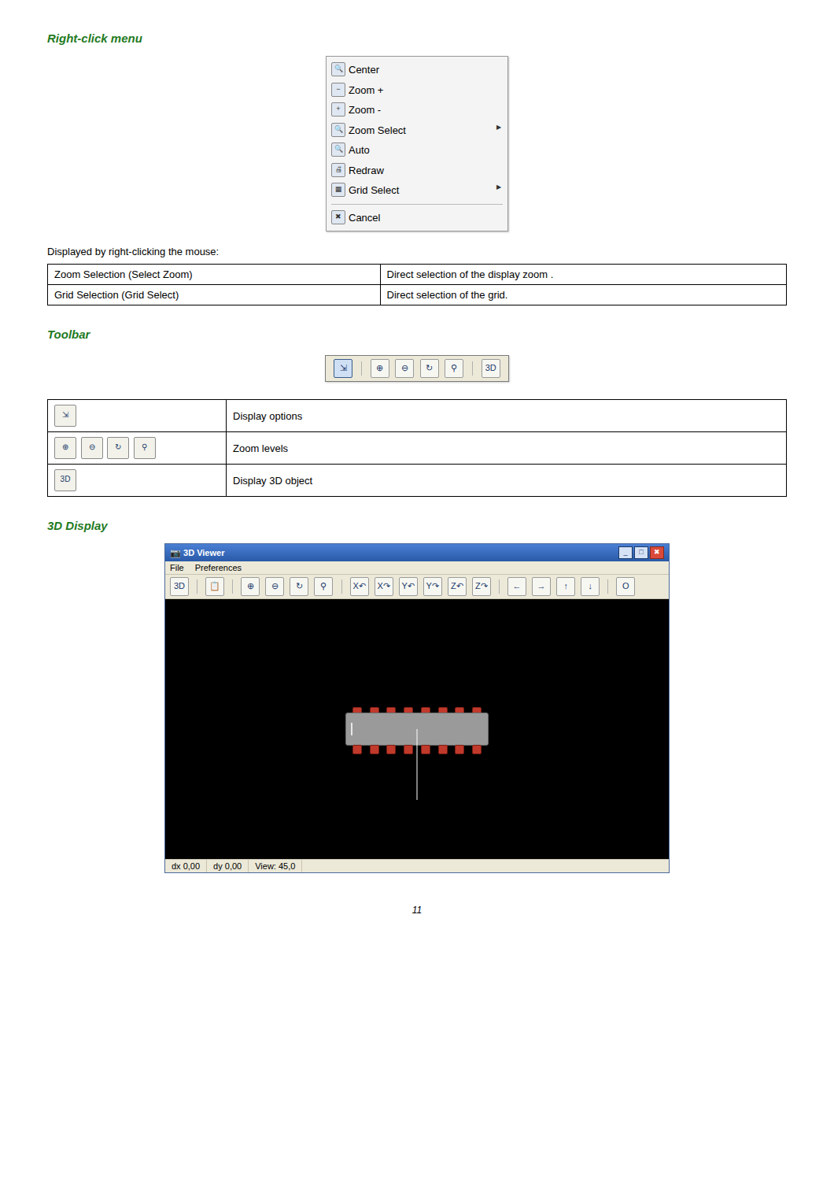Right-click menu
🔍Center
−Zoom +
+Zoom -
🔍Zoom Select
🔍Auto
🖨Redraw
▦Grid Select
✖Cancel
Displayed by right-clicking the mouse:
| Zoom Selection (Select Zoom) | Direct selection of the display zoom . |
| Grid Selection (Grid Select) | Direct selection of the grid. |
Toolbar
⇲ ⊕ ⊖ ↻ ⚲ 3D
| ⇲ | Display options |
| ⊕ ⊖ ↻ ⚲ | Zoom levels |
| 3D | Display 3D object |
3D Display
📷 3D Viewer _□✖
File Preferences
3D 📋 ⊕ ⊖ ↻ ⚲ X↶ X↷ Y↶ Y↷ Z↶ Z↷ ← → ↑ ↓ O
dx 0,00
dy 0,00
View: 45,0
11